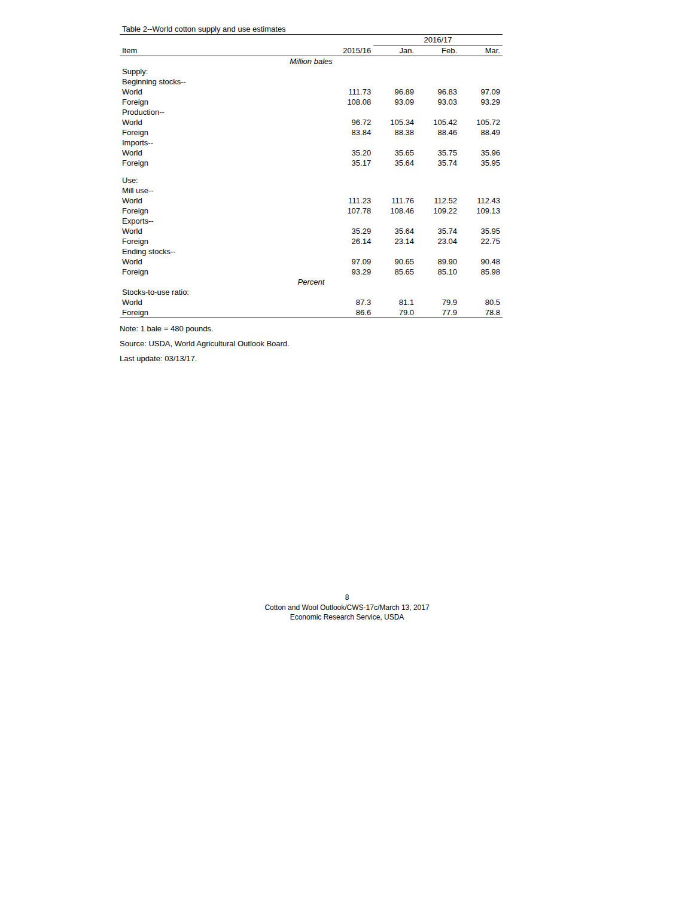| Table 2--World cotton supply and use estimates | |
| | | 2016/17 |
| Item | 2015/16 | Jan. | Feb. | Mar. |
| Million bales |
| Supply: | | | | |
| Beginning stocks-- | | | | |
| World | 111.73 | 96.89 | 96.83 | 97.09 |
| Foreign | 108.08 | 93.09 | 93.03 | 93.29 |
| Production-- | | | | |
| World | 96.72 | 105.34 | 105.42 | 105.72 |
| Foreign | 83.84 | 88.38 | 88.46 | 88.49 |
| Imports-- | | | | |
| World | 35.20 | 35.65 | 35.75 | 35.96 |
| Foreign | 35.17 | 35.64 | 35.74 | 35.95 |
| Use: | | | | |
| Mill use-- | | | | |
| World | 111.23 | 111.76 | 112.52 | 112.43 |
| Foreign | 107.78 | 108.46 | 109.22 | 109.13 |
| Exports-- | | | | |
| World | 35.29 | 35.64 | 35.74 | 35.95 |
| Foreign | 26.14 | 23.14 | 23.04 | 22.75 |
| Ending stocks-- | | | | |
| World | 97.09 | 90.65 | 89.90 | 90.48 |
| Foreign | 93.29 | 85.65 | 85.10 | 85.98 |
| Percent |
| Stocks-to-use ratio: | | | | |
| World | 87.3 | 81.1 | 79.9 | 80.5 |
| Foreign | 86.6 | 79.0 | 77.9 | 78.8 |
Note: 1 bale = 480 pounds.
Source: USDA, World Agricultural Outlook Board.
Last update: 03/13/17.
8
Cotton and Wool Outlook/CWS-17c/March 13, 2017
Economic Research Service, USDA